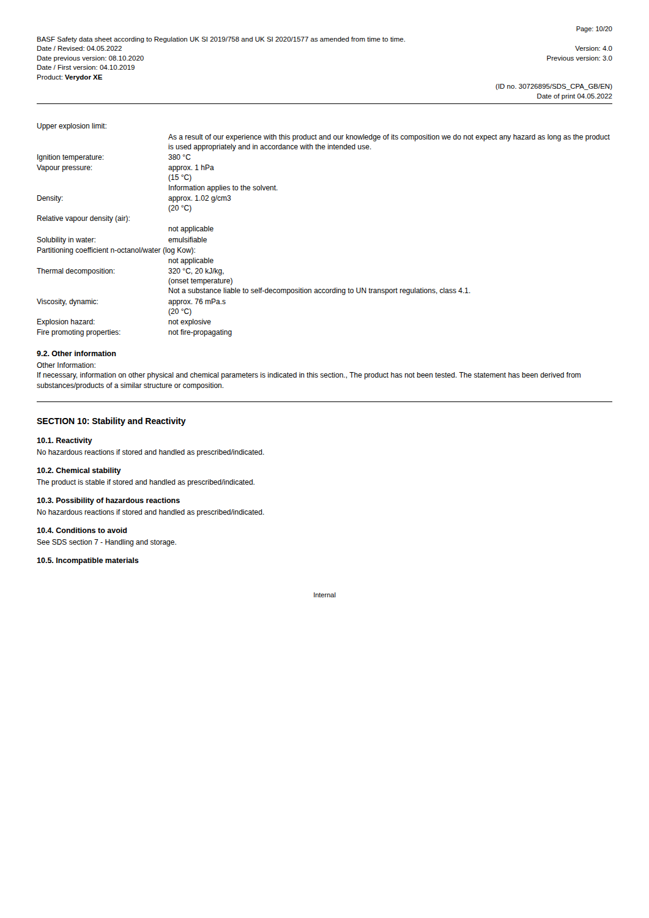Page: 10/20
BASF Safety data sheet according to Regulation UK SI 2019/758 and UK SI 2020/1577 as amended from time to time.
Date / Revised: 04.05.2022 Version: 4.0
Date previous version: 08.10.2020 Previous version: 3.0
Date / First version: 04.10.2019
Product: Verydor XE
(ID no. 30726895/SDS_CPA_GB/EN)
Date of print 04.05.2022
| Upper explosion limit: | |
| | As a result of our experience with this product and our knowledge of its composition we do not expect any hazard as long as the product is used appropriately and in accordance with the intended use. |
| Ignition temperature: | 380 °C |
| Vapour pressure: | approx. 1 hPa (15 °C) Information applies to the solvent. |
| Density: | approx. 1.02 g/cm3 (20 °C) |
| Relative vapour density (air): | |
| | not applicable |
| Solubility in water: | emulsifiable |
| Partitioning coefficient n-octanol/water (log Kow): |
| | not applicable |
| Thermal decomposition: | 320 °C, 20 kJ/kg, (onset temperature) Not a substance liable to self-decomposition according to UN transport regulations, class 4.1. |
| Viscosity, dynamic: | approx. 76 mPa.s (20 °C) |
| Explosion hazard: | not explosive |
| Fire promoting properties: | not fire-propagating |
9.2. Other information
Other Information:
If necessary, information on other physical and chemical parameters is indicated in this section., The product has not been tested. The statement has been derived from substances/products of a similar structure or composition.
SECTION 10: Stability and Reactivity
10.1. Reactivity
No hazardous reactions if stored and handled as prescribed/indicated.
10.2. Chemical stability
The product is stable if stored and handled as prescribed/indicated.
10.3. Possibility of hazardous reactions
No hazardous reactions if stored and handled as prescribed/indicated.
10.4. Conditions to avoid
See SDS section 7 - Handling and storage.
10.5. Incompatible materials
Internal